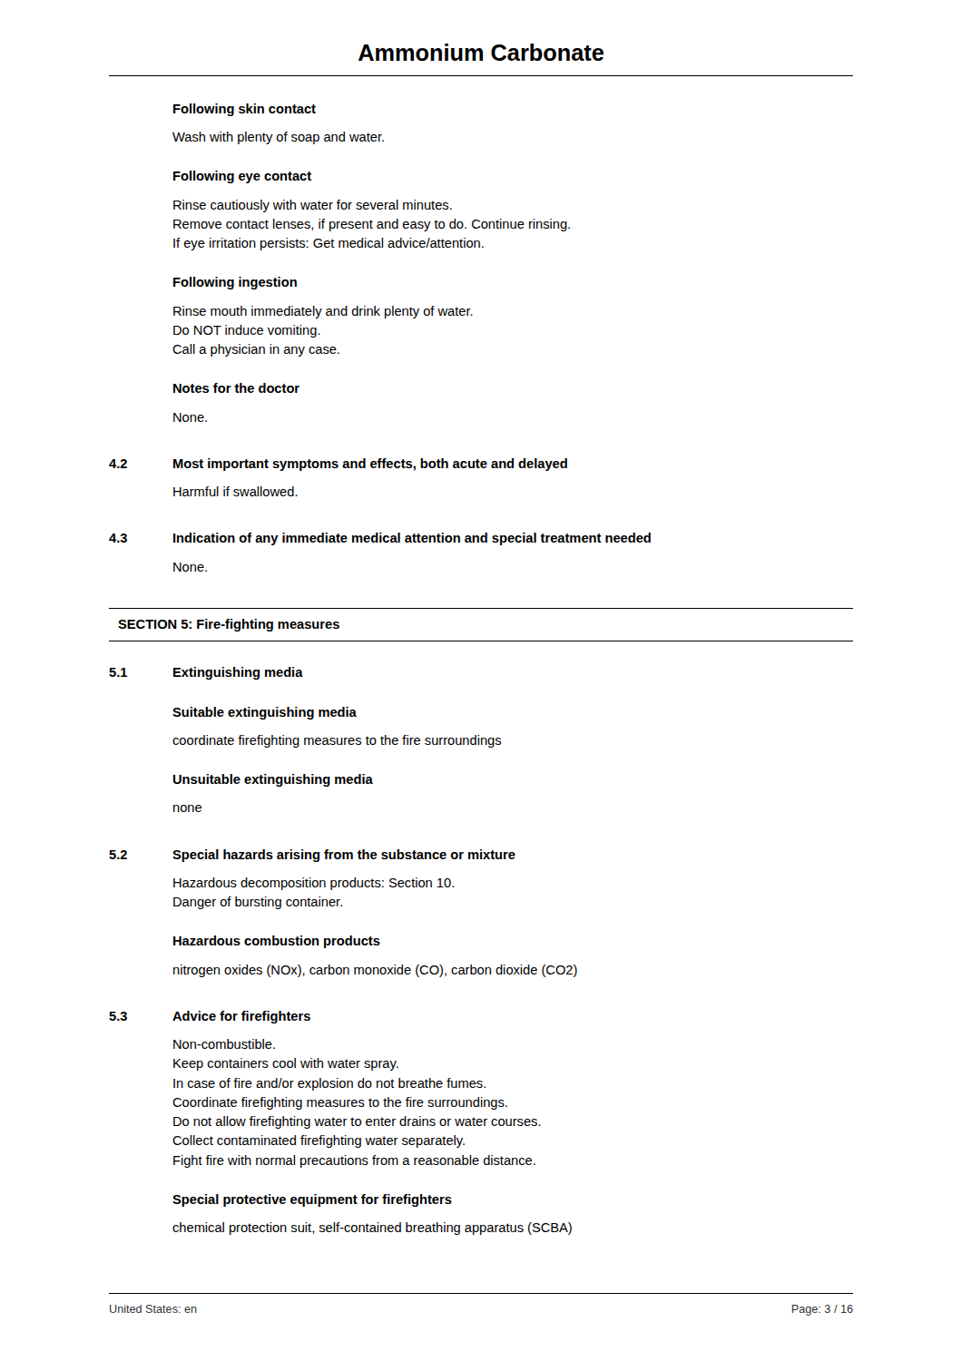Ammonium Carbonate
Following skin contact
Wash with plenty of soap and water.
Following eye contact
Rinse cautiously with water for several minutes.
Remove contact lenses, if present and easy to do. Continue rinsing.
If eye irritation persists: Get medical advice/attention.
Following ingestion
Rinse mouth immediately and drink plenty of water.
Do NOT induce vomiting.
Call a physician in any case.
Notes for the doctor
None.
4.2
Most important symptoms and effects, both acute and delayed
Harmful if swallowed.
4.3
Indication of any immediate medical attention and special treatment needed
None.
SECTION 5: Fire-fighting measures
5.1
Extinguishing media
Suitable extinguishing media
coordinate firefighting measures to the fire surroundings
Unsuitable extinguishing media
none
5.2
Special hazards arising from the substance or mixture
Hazardous decomposition products: Section 10.
Danger of bursting container.
Hazardous combustion products
nitrogen oxides (NOx), carbon monoxide (CO), carbon dioxide (CO2)
5.3
Advice for firefighters
Non-combustible.
Keep containers cool with water spray.
In case of fire and/or explosion do not breathe fumes.
Coordinate firefighting measures to the fire surroundings.
Do not allow firefighting water to enter drains or water courses.
Collect contaminated firefighting water separately.
Fight fire with normal precautions from a reasonable distance.
Special protective equipment for firefighters
chemical protection suit, self-contained breathing apparatus (SCBA)
United States: en Page: 3 / 16